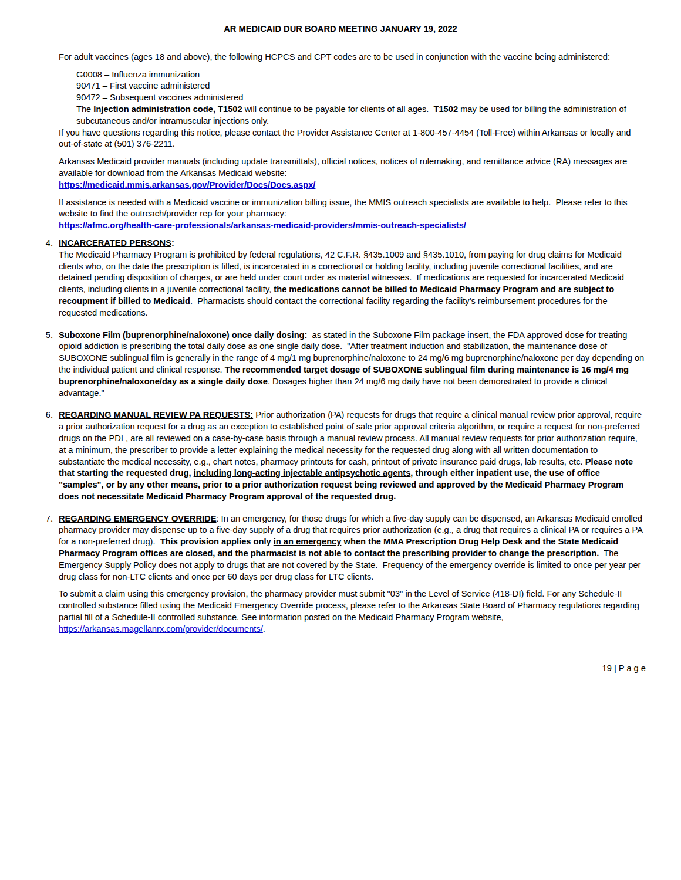AR MEDICAID DUR BOARD MEETING JANUARY 19, 2022
For adult vaccines (ages 18 and above), the following HCPCS and CPT codes are to be used in conjunction with the vaccine being administered:
G0008 – Influenza immunization
90471 – First vaccine administered
90472 – Subsequent vaccines administered
The Injection administration code, T1502 will continue to be payable for clients of all ages. T1502 may be used for billing the administration of subcutaneous and/or intramuscular injections only.
If you have questions regarding this notice, please contact the Provider Assistance Center at 1-800-457-4454 (Toll-Free) within Arkansas or locally and out-of-state at (501) 376-2211.
Arkansas Medicaid provider manuals (including update transmittals), official notices, notices of rulemaking, and remittance advice (RA) messages are available for download from the Arkansas Medicaid website:
https://medicaid.mmis.arkansas.gov/Provider/Docs/Docs.aspx/
If assistance is needed with a Medicaid vaccine or immunization billing issue, the MMIS outreach specialists are available to help. Please refer to this website to find the outreach/provider rep for your pharmacy:
https://afmc.org/health-care-professionals/arkansas-medicaid-providers/mmis-outreach-specialists/
4.
INCARCERATED PERSONS:
The Medicaid Pharmacy Program is prohibited by federal regulations, 42 C.F.R. §435.1009 and §435.1010, from paying for drug claims for Medicaid clients who, on the date the prescription is filled, is incarcerated in a correctional or holding facility, including juvenile correctional facilities, and are detained pending disposition of charges, or are held under court order as material witnesses. If medications are requested for incarcerated Medicaid clients, including clients in a juvenile correctional facility, the medications cannot be billed to Medicaid Pharmacy Program and are subject to recoupment if billed to Medicaid. Pharmacists should contact the correctional facility regarding the facility's reimbursement procedures for the requested medications.
5.
Suboxone Film (buprenorphine/naloxone) once daily dosing: as stated in the Suboxone Film package insert, the FDA approved dose for treating opioid addiction is prescribing the total daily dose as one single daily dose. "After treatment induction and stabilization, the maintenance dose of SUBOXONE sublingual film is generally in the range of 4 mg/1 mg buprenorphine/naloxone to 24 mg/6 mg buprenorphine/naloxone per day depending on the individual patient and clinical response. The recommended target dosage of SUBOXONE sublingual film during maintenance is 16 mg/4 mg buprenorphine/naloxone/day as a single daily dose. Dosages higher than 24 mg/6 mg daily have not been demonstrated to provide a clinical advantage."
6.
REGARDING MANUAL REVIEW PA REQUESTS: Prior authorization (PA) requests for drugs that require a clinical manual review prior approval, require a prior authorization request for a drug as an exception to established point of sale prior approval criteria algorithm, or require a request for non-preferred drugs on the PDL, are all reviewed on a case-by-case basis through a manual review process. All manual review requests for prior authorization require, at a minimum, the prescriber to provide a letter explaining the medical necessity for the requested drug along with all written documentation to substantiate the medical necessity, e.g., chart notes, pharmacy printouts for cash, printout of private insurance paid drugs, lab results, etc. Please note that starting the requested drug, including long-acting injectable antipsychotic agents, through either inpatient use, the use of office "samples", or by any other means, prior to a prior authorization request being reviewed and approved by the Medicaid Pharmacy Program does not necessitate Medicaid Pharmacy Program approval of the requested drug.
7.
REGARDING EMERGENCY OVERRIDE: In an emergency, for those drugs for which a five-day supply can be dispensed, an Arkansas Medicaid enrolled pharmacy provider may dispense up to a five-day supply of a drug that requires prior authorization (e.g., a drug that requires a clinical PA or requires a PA for a non-preferred drug). This provision applies only in an emergency when the MMA Prescription Drug Help Desk and the State Medicaid Pharmacy Program offices are closed, and the pharmacist is not able to contact the prescribing provider to change the prescription. The Emergency Supply Policy does not apply to drugs that are not covered by the State. Frequency of the emergency override is limited to once per year per drug class for non-LTC clients and once per 60 days per drug class for LTC clients.
To submit a claim using this emergency provision, the pharmacy provider must submit "03" in the Level of Service (418-DI) field. For any Schedule-II controlled substance filled using the Medicaid Emergency Override process, please refer to the Arkansas State Board of Pharmacy regulations regarding partial fill of a Schedule-II controlled substance. See information posted on the Medicaid Pharmacy Program website,
https://arkansas.magellanrx.com/provider/documents/.
19 | P a g e